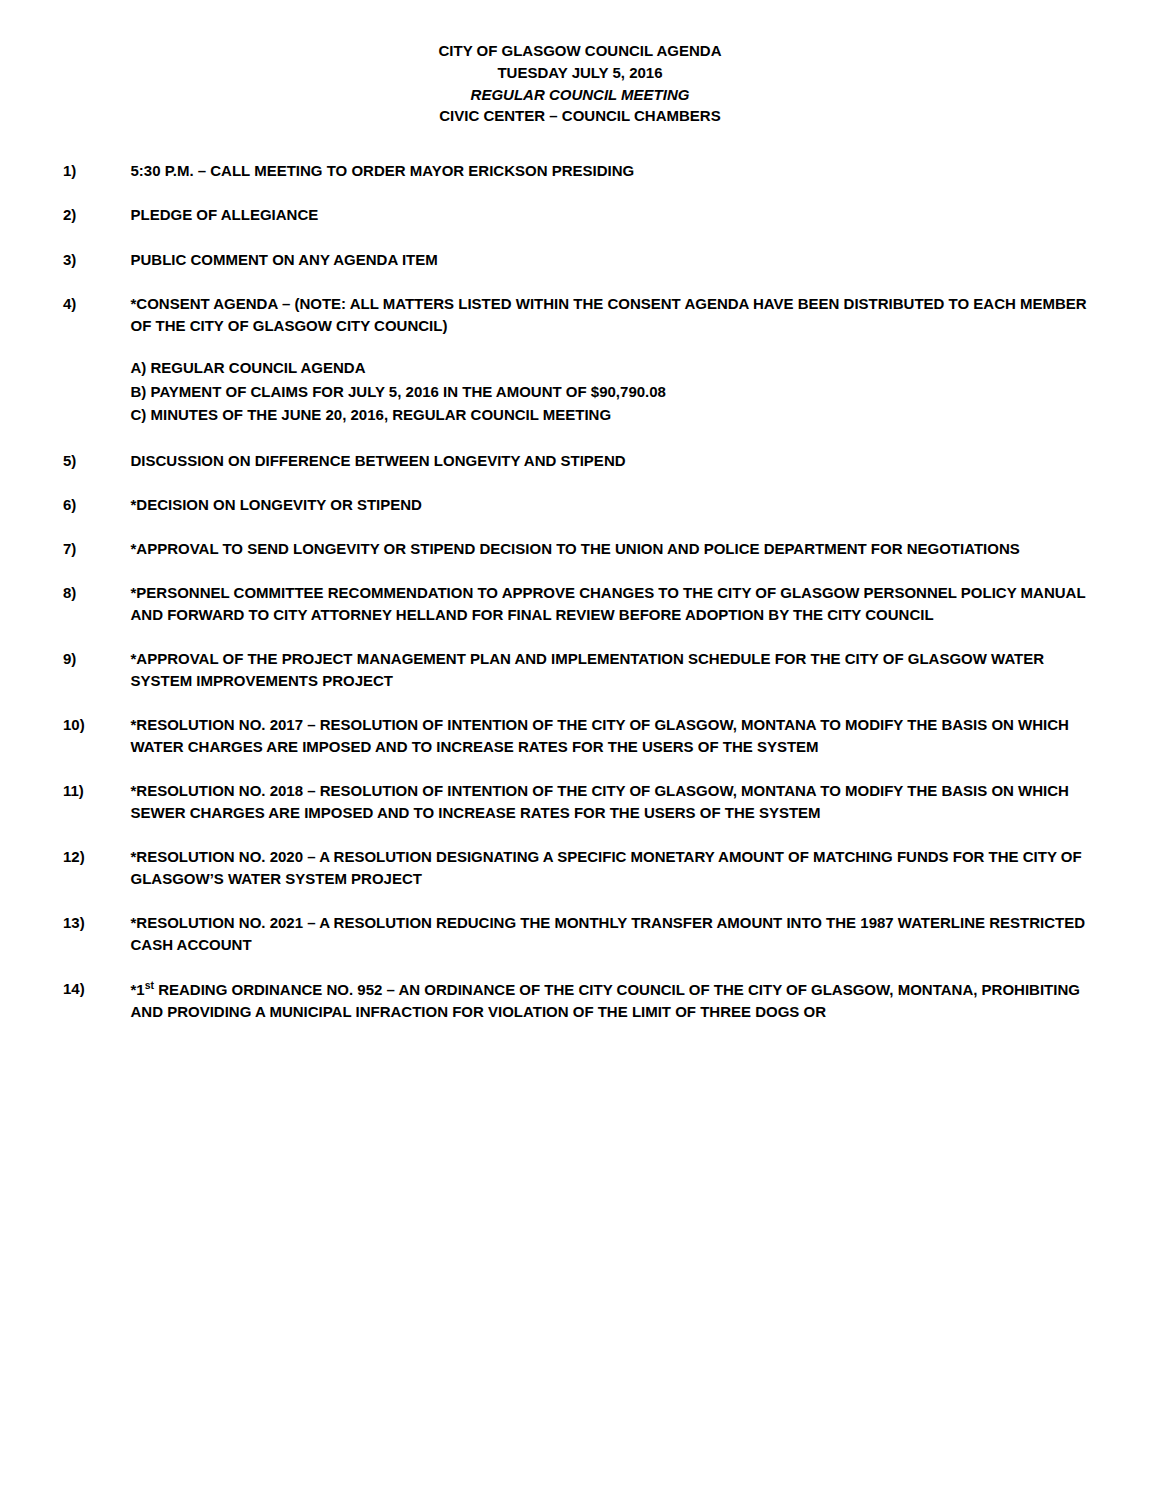CITY OF GLASGOW COUNCIL AGENDA TUESDAY JULY 5, 2016 REGULAR COUNCIL MEETING CIVIC CENTER – COUNCIL CHAMBERS
1) 5:30 P.M. – CALL MEETING TO ORDER MAYOR ERICKSON PRESIDING
2) PLEDGE OF ALLEGIANCE
3) PUBLIC COMMENT ON ANY AGENDA ITEM
4) *CONSENT AGENDA – (Note: All matters listed within the Consent Agenda have been distributed to each member of the City of Glasgow City Council)
A) REGULAR COUNCIL AGENDA
B) PAYMENT OF CLAIMS FOR JULY 5, 2016 IN THE AMOUNT OF $90,790.08
C) MINUTES OF THE JUNE 20, 2016, REGULAR COUNCIL MEETING
5) DISCUSSION ON DIFFERENCE BETWEEN LONGEVITY AND STIPEND
6) *DECISION ON LONGEVITY OR STIPEND
7) *APPROVAL TO SEND LONGEVITY OR STIPEND DECISION TO THE UNION AND POLICE DEPARTMENT FOR NEGOTIATIONS
8) *PERSONNEL COMMITTEE RECOMMENDATION TO APPROVE CHANGES TO THE CITY OF GLASGOW PERSONNEL POLICY MANUAL AND FORWARD TO CITY ATTORNEY HELLAND FOR FINAL REVIEW BEFORE ADOPTION BY THE CITY COUNCIL
9) *APPROVAL OF THE PROJECT MANAGEMENT PLAN AND IMPLEMENTATION SCHEDULE FOR THE CITY OF GLASGOW WATER SYSTEM IMPROVEMENTS PROJECT
10) *RESOLUTION NO. 2017 – RESOLUTION OF INTENTION OF THE CITY OF GLASGOW, MONTANA TO MODIFY THE BASIS ON WHICH WATER CHARGES ARE IMPOSED AND TO INCREASE RATES FOR THE USERS OF THE SYSTEM
11) *RESOLUTION NO. 2018 – RESOLUTION OF INTENTION OF THE CITY OF GLASGOW, MONTANA TO MODIFY THE BASIS ON WHICH SEWER CHARGES ARE IMPOSED AND TO INCREASE RATES FOR THE USERS OF THE SYSTEM
12) *RESOLUTION NO. 2020 – A RESOLUTION DESIGNATING A SPECIFIC MONETARY AMOUNT OF MATCHING FUNDS FOR THE CITY OF GLASGOW’S WATER SYSTEM PROJECT
13) *RESOLUTION NO. 2021 – A RESOLUTION REDUCING THE MONTHLY TRANSFER AMOUNT INTO THE 1987 WATERLINE RESTRICTED CASH ACCOUNT
14) *1st READING ORDINANCE NO. 952 – AN ORDINANCE OF THE CITY COUNCIL OF THE CITY OF GLASGOW, MONTANA, PROHIBITING AND PROVIDING A MUNICIPAL INFRACTION FOR VIOLATION OF THE LIMIT OF THREE DOGS OR